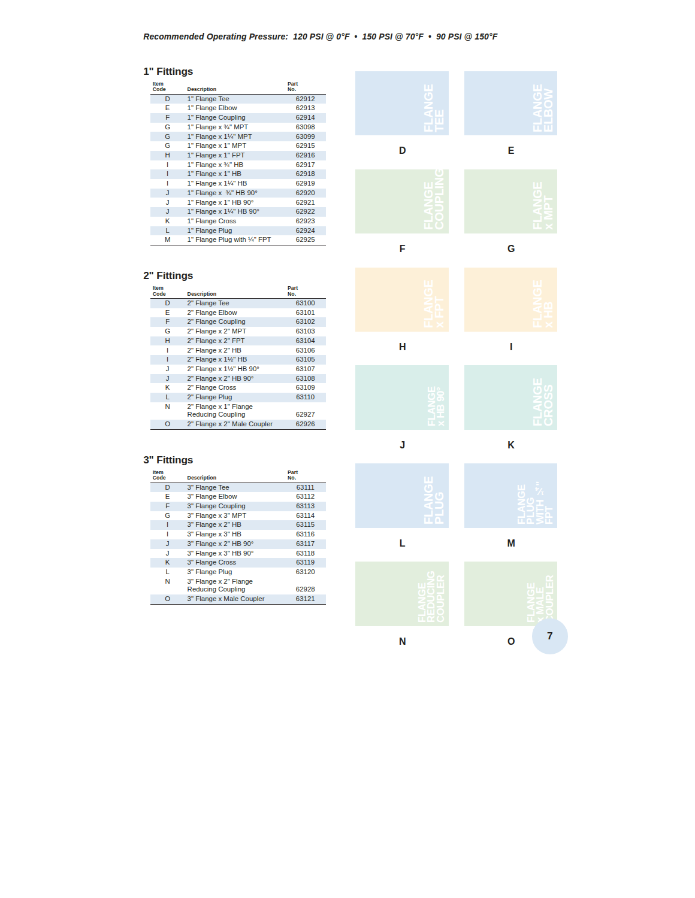Recommended Operating Pressure: 120 PSI @ 0°F • 150 PSI @ 70°F • 90 PSI @ 150°F
1" Fittings
| Item Code | Description | Part No. |
| --- | --- | --- |
| D | 1" Flange Tee | 62912 |
| E | 1" Flange Elbow | 62913 |
| F | 1" Flange Coupling | 62914 |
| G | 1" Flange x ¾" MPT | 63098 |
| G | 1" Flange x 1¼" MPT | 63099 |
| G | 1" Flange x 1" MPT | 62915 |
| H | 1" Flange x 1" FPT | 62916 |
| I | 1" Flange x ¾" HB | 62917 |
| I | 1" Flange x 1" HB | 62918 |
| I | 1" Flange x 1¼" HB | 62919 |
| J | 1" Flange x ¾" HB 90° | 62920 |
| J | 1" Flange x 1" HB 90° | 62921 |
| J | 1" Flange x 1¼" HB 90° | 62922 |
| K | 1" Flange Cross | 62923 |
| L | 1" Flange Plug | 62924 |
| M | 1" Flange Plug with ¼" FPT | 62925 |
2" Fittings
| Item Code | Description | Part No. |
| --- | --- | --- |
| D | 2" Flange Tee | 63100 |
| E | 2" Flange Elbow | 63101 |
| F | 2" Flange Coupling | 63102 |
| G | 2" Flange x 2" MPT | 63103 |
| H | 2" Flange x 2" FPT | 63104 |
| I | 2" Flange x 2" HB | 63106 |
| I | 2" Flange x 1½" HB | 63105 |
| J | 2" Flange x 1½" HB 90° | 63107 |
| J | 2" Flange x 2" HB 90° | 63108 |
| K | 2" Flange Cross | 63109 |
| L | 2" Flange Plug | 63110 |
| N | 2" Flange x 1" Flange Reducing Coupling | 62927 |
| O | 2" Flange x 2" Male Coupler | 62926 |
3" Fittings
| Item Code | Description | Part No. |
| --- | --- | --- |
| D | 3" Flange Tee | 63111 |
| E | 3" Flange Elbow | 63112 |
| F | 3" Flange Coupling | 63113 |
| G | 3" Flange x 3" MPT | 63114 |
| I | 3" Flange x 2" HB | 63115 |
| I | 3" Flange x 3" HB | 63116 |
| J | 3" Flange x 2" HB 90° | 63117 |
| J | 3" Flange x 3" HB 90° | 63118 |
| K | 3" Flange Cross | 63119 |
| L | 3" Flange Plug | 63120 |
| N | 3" Flange x 2" Flange Reducing Coupling | 62928 |
| O | 3" Flange x Male Coupler | 63121 |
FLANGE TEE
D
FLANGE ELBOW
E
FLANGE COUPLING
F
FLANGE x MPT
G
FLANGE x FPT
H
FLANGE x HB
I
FLANGE x HB 90°
J
FLANGE CROSS
K
FLANGE PLUG
L
FLANGE PLUG WITH ¼" FPT
M
FLANGE REDUCING COUPLER
N
FLANGE x MALE COUPLER
O
7